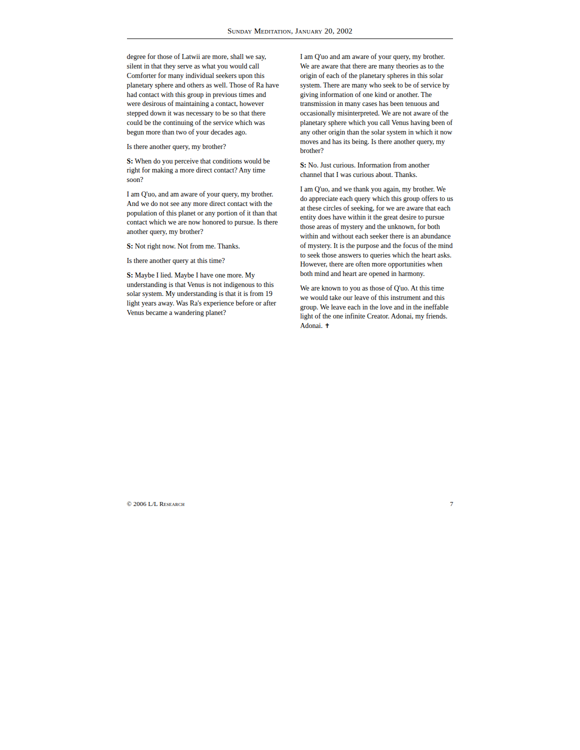Sunday Meditation, January 20, 2002
degree for those of Latwii are more, shall we say, silent in that they serve as what you would call Comforter for many individual seekers upon this planetary sphere and others as well. Those of Ra have had contact with this group in previous times and were desirous of maintaining a contact, however stepped down it was necessary to be so that there could be the continuing of the service which was begun more than two of your decades ago.
Is there another query, my brother?
S: When do you perceive that conditions would be right for making a more direct contact? Any time soon?
I am Q'uo, and am aware of your query, my brother. And we do not see any more direct contact with the population of this planet or any portion of it than that contact which we are now honored to pursue. Is there another query, my brother?
S: Not right now. Not from me. Thanks.
Is there another query at this time?
S: Maybe I lied. Maybe I have one more. My understanding is that Venus is not indigenous to this solar system. My understanding is that it is from 19 light years away. Was Ra's experience before or after Venus became a wandering planet?
I am Q'uo and am aware of your query, my brother. We are aware that there are many theories as to the origin of each of the planetary spheres in this solar system. There are many who seek to be of service by giving information of one kind or another. The transmission in many cases has been tenuous and occasionally misinterpreted. We are not aware of the planetary sphere which you call Venus having been of any other origin than the solar system in which it now moves and has its being. Is there another query, my brother?
S: No. Just curious. Information from another channel that I was curious about. Thanks.
I am Q'uo, and we thank you again, my brother. We do appreciate each query which this group offers to us at these circles of seeking, for we are aware that each entity does have within it the great desire to pursue those areas of mystery and the unknown, for both within and without each seeker there is an abundance of mystery. It is the purpose and the focus of the mind to seek those answers to queries which the heart asks. However, there are often more opportunities when both mind and heart are opened in harmony.
We are known to you as those of Q'uo. At this time we would take our leave of this instrument and this group. We leave each in the love and in the ineffable light of the one infinite Creator. Adonai, my friends. Adonai. ✝
© 2006 L/L Research
7